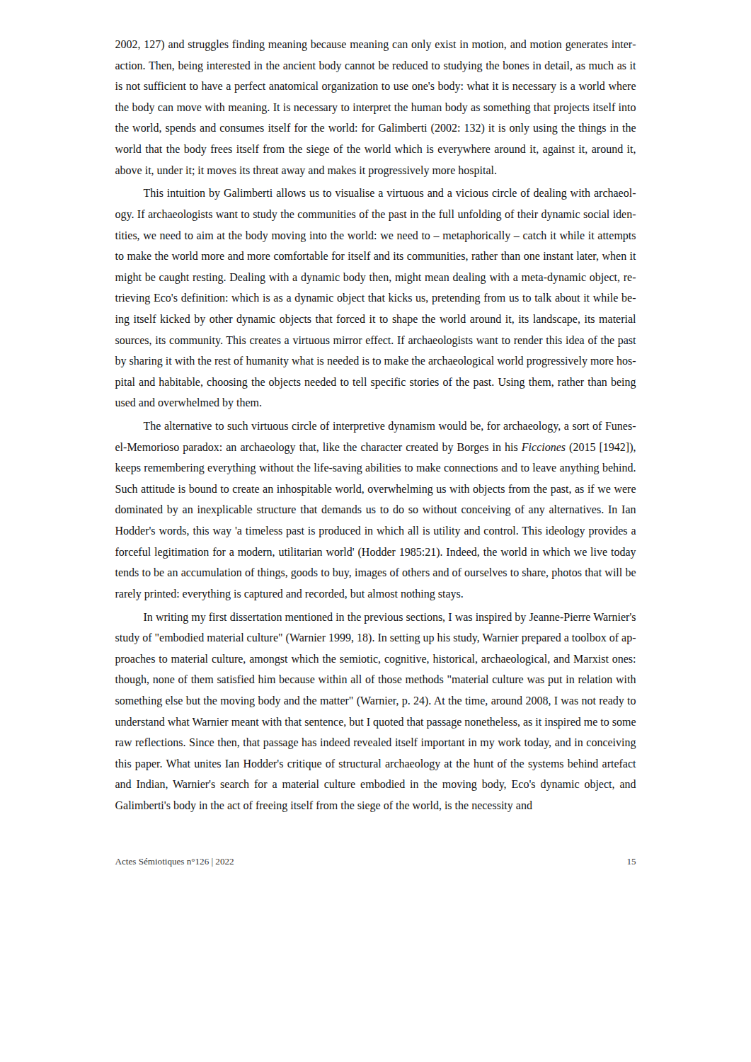2002, 127) and struggles finding meaning because meaning can only exist in motion, and motion generates interaction. Then, being interested in the ancient body cannot be reduced to studying the bones in detail, as much as it is not sufficient to have a perfect anatomical organization to use one's body: what it is necessary is a world where the body can move with meaning. It is necessary to interpret the human body as something that projects itself into the world, spends and consumes itself for the world: for Galimberti (2002: 132) it is only using the things in the world that the body frees itself from the siege of the world which is everywhere around it, against it, around it, above it, under it; it moves its threat away and makes it progressively more hospital.
This intuition by Galimberti allows us to visualise a virtuous and a vicious circle of dealing with archaeology. If archaeologists want to study the communities of the past in the full unfolding of their dynamic social identities, we need to aim at the body moving into the world: we need to – metaphorically – catch it while it attempts to make the world more and more comfortable for itself and its communities, rather than one instant later, when it might be caught resting. Dealing with a dynamic body then, might mean dealing with a meta-dynamic object, retrieving Eco's definition: which is as a dynamic object that kicks us, pretending from us to talk about it while being itself kicked by other dynamic objects that forced it to shape the world around it, its landscape, its material sources, its community. This creates a virtuous mirror effect. If archaeologists want to render this idea of the past by sharing it with the rest of humanity what is needed is to make the archaeological world progressively more hospital and habitable, choosing the objects needed to tell specific stories of the past. Using them, rather than being used and overwhelmed by them.
The alternative to such virtuous circle of interpretive dynamism would be, for archaeology, a sort of Funes-el-Memorioso paradox: an archaeology that, like the character created by Borges in his Ficciones (2015 [1942]), keeps remembering everything without the life-saving abilities to make connections and to leave anything behind. Such attitude is bound to create an inhospitable world, overwhelming us with objects from the past, as if we were dominated by an inexplicable structure that demands us to do so without conceiving of any alternatives. In Ian Hodder's words, this way 'a timeless past is produced in which all is utility and control. This ideology provides a forceful legitimation for a modern, utilitarian world' (Hodder 1985:21). Indeed, the world in which we live today tends to be an accumulation of things, goods to buy, images of others and of ourselves to share, photos that will be rarely printed: everything is captured and recorded, but almost nothing stays.
In writing my first dissertation mentioned in the previous sections, I was inspired by Jeanne-Pierre Warnier's study of "embodied material culture" (Warnier 1999, 18). In setting up his study, Warnier prepared a toolbox of approaches to material culture, amongst which the semiotic, cognitive, historical, archaeological, and Marxist ones: though, none of them satisfied him because within all of those methods "material culture was put in relation with something else but the moving body and the matter" (Warnier, p. 24). At the time, around 2008, I was not ready to understand what Warnier meant with that sentence, but I quoted that passage nonetheless, as it inspired me to some raw reflections. Since then, that passage has indeed revealed itself important in my work today, and in conceiving this paper. What unites Ian Hodder's critique of structural archaeology at the hunt of the systems behind artefact and Indian, Warnier's search for a material culture embodied in the moving body, Eco's dynamic object, and Galimberti's body in the act of freeing itself from the siege of the world, is the necessity and
Actes Sémiotiques n°126 | 2022 15